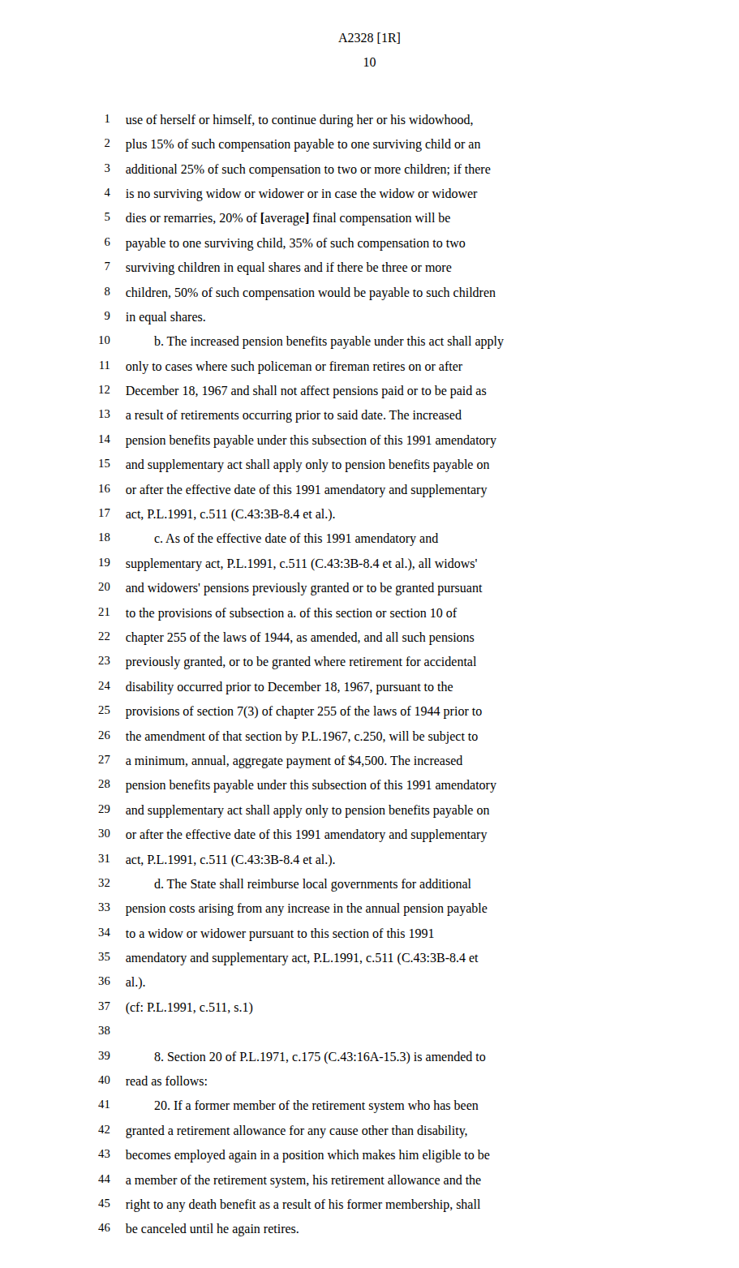A2328 [1R]
10
use of herself or himself, to continue during her or his widowhood,
plus 15% of such compensation payable to one surviving child or an
additional 25% of such compensation to two or more children; if there
is no surviving widow or widower or in case the widow or widower
dies or remarries, 20% of [average] final compensation will be
payable to one surviving child, 35% of such compensation to two
surviving children in equal shares and if there be three or more
children, 50% of such compensation would be payable to such children
in equal shares.
b. The increased pension benefits payable under this act shall apply
only to cases where such policeman or fireman retires on or after
December 18, 1967 and shall not affect pensions paid or to be paid as
a result of retirements occurring prior to said date. The increased
pension benefits payable under this subsection of this 1991 amendatory
and supplementary act shall apply only to pension benefits payable on
or after the effective date of this 1991 amendatory and supplementary
act, P.L.1991, c.511 (C.43:3B-8.4 et al.).
c. As of the effective date of this 1991 amendatory and
supplementary act, P.L.1991, c.511 (C.43:3B-8.4 et al.), all widows'
and widowers' pensions previously granted or to be granted pursuant
to the provisions of subsection a. of this section or section 10 of
chapter 255 of the laws of 1944, as amended, and all such pensions
previously granted, or to be granted where retirement for accidental
disability occurred prior to December 18, 1967, pursuant to the
provisions of section 7(3) of chapter 255 of the laws of 1944 prior to
the amendment of that section by P.L.1967, c.250, will be subject to
a minimum, annual, aggregate payment of $4,500. The increased
pension benefits payable under this subsection of this 1991 amendatory
and supplementary act shall apply only to pension benefits payable on
or after the effective date of this 1991 amendatory and supplementary
act, P.L.1991, c.511 (C.43:3B-8.4 et al.).
d. The State shall reimburse local governments for additional
pension costs arising from any increase in the annual pension payable
to a widow or widower pursuant to this section of this 1991
amendatory and supplementary act, P.L.1991, c.511 (C.43:3B-8.4 et
al.).
(cf: P.L.1991, c.511, s.1)
8. Section 20 of P.L.1971, c.175 (C.43:16A-15.3) is amended to
read as follows:
20. If a former member of the retirement system who has been
granted a retirement allowance for any cause other than disability,
becomes employed again in a position which makes him eligible to be
a member of the retirement system, his retirement allowance and the
right to any death benefit as a result of his former membership, shall
be canceled until he again retires.